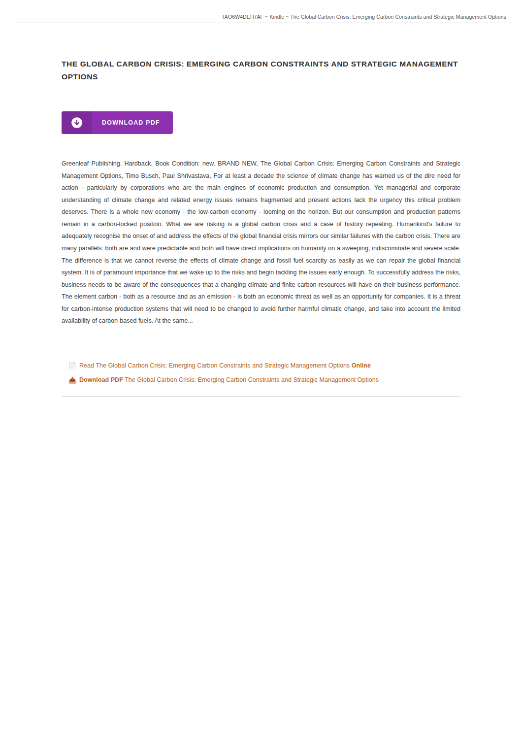TAO6W4DEH7AF ~ Kindle ~ The Global Carbon Crisis: Emerging Carbon Constraints and Strategic Management Options
The Global Carbon Crisis: Emerging Carbon Constraints and Strategic Management Options
Download PDF
Greenleaf Publishing. Hardback. Book Condition: new. BRAND NEW, The Global Carbon Crisis: Emerging Carbon Constraints and Strategic Management Options, Timo Busch, Paul Shrivastava, For at least a decade the science of climate change has warned us of the dire need for action - particularly by corporations who are the main engines of economic production and consumption. Yet managerial and corporate understanding of climate change and related energy issues remains fragmented and present actions lack the urgency this critical problem deserves. There is a whole new economy - the low-carbon economy - looming on the horizon. But our consumption and production patterns remain in a carbon-locked position. What we are risking is a global carbon crisis and a case of history repeating. Humankind's failure to adequately recognise the onset of and address the effects of the global financial crisis mirrors our similar failures with the carbon crisis. There are many parallels: both are and were predictable and both will have direct implications on humanity on a sweeping, indiscriminate and severe scale. The difference is that we cannot reverse the effects of climate change and fossil fuel scarcity as easily as we can repair the global financial system. It is of paramount importance that we wake up to the risks and begin tackling the issues early enough. To successfully address the risks, business needs to be aware of the consequences that a changing climate and finite carbon resources will have on their business performance. The element carbon - both as a resource and as an emission - is both an economic threat as well as an opportunity for companies. It is a threat for carbon-intense production systems that will need to be changed to avoid further harmful climatic change, and take into account the limited availability of carbon-based fuels. At the same...
📄 Read The Global Carbon Crisis: Emerging Carbon Constraints and Strategic Management Options Online
📤 Download PDF The Global Carbon Crisis: Emerging Carbon Constraints and Strategic Management Options